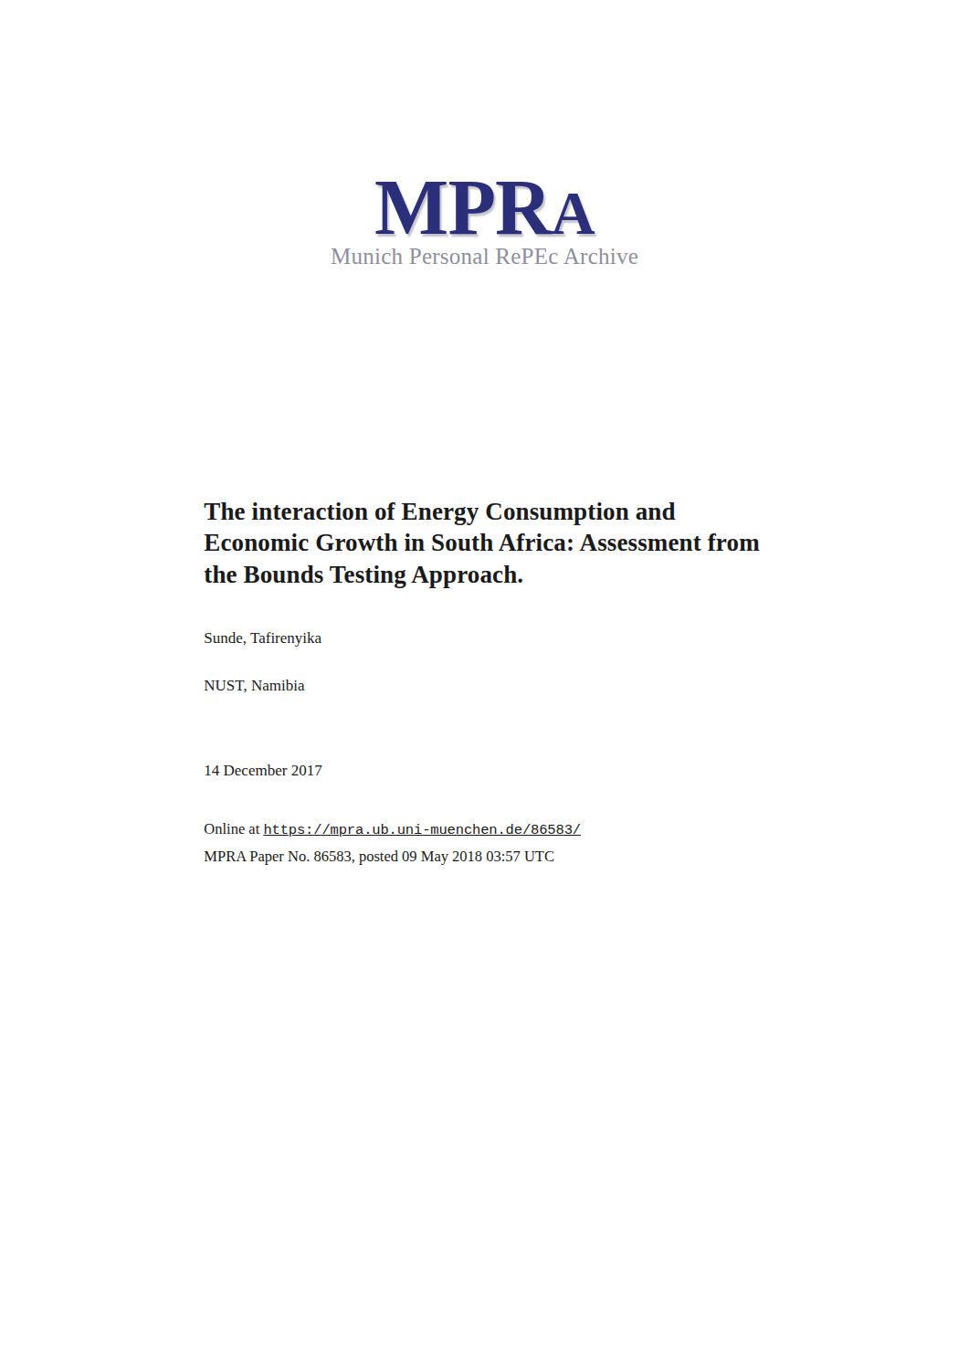MPRA
Munich Personal RePEc Archive
The interaction of Energy Consumption and Economic Growth in South Africa: Assessment from the Bounds Testing Approach.
Sunde, Tafirenyika
NUST, Namibia
14 December 2017
Online at https://mpra.ub.uni-muenchen.de/86583/
MPRA Paper No. 86583, posted 09 May 2018 03:57 UTC